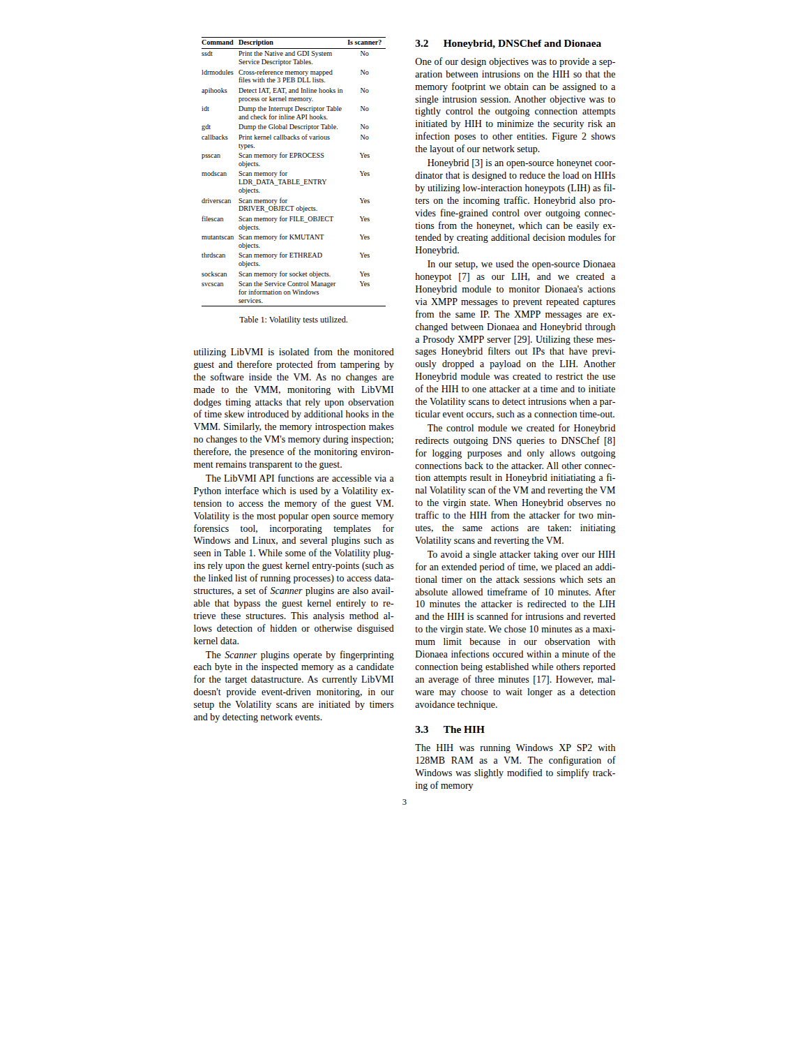| Command | Description | Is scanner? |
| --- | --- | --- |
| ssdt | Print the Native and GDI System Service Descriptor Tables. | No |
| ldrmodules | Cross-reference memory mapped files with the 3 PEB DLL lists. | No |
| apihooks | Detect IAT, EAT, and Inline hooks in process or kernel memory. | No |
| idt | Dump the Interrupt Descriptor Table and check for inline API hooks. | No |
| gdt | Dump the Global Descriptor Table. | No |
| callbacks | Print kernel callbacks of various types. | No |
| psscan | Scan memory for EPROCESS objects. | Yes |
| modscan | Scan memory for LDR_DATA_TABLE_ENTRY objects. | Yes |
| driverscan | Scan memory for DRIVER_OBJECT objects. | Yes |
| filescan | Scan memory for FILE_OBJECT objects. | Yes |
| mutantscan | Scan memory for KMUTANT objects. | Yes |
| thrdscan | Scan memory for ETHREAD objects. | Yes |
| sockscan | Scan memory for socket objects. | Yes |
| svcscan | Scan the Service Control Manager for information on Windows services. | Yes |
Table 1: Volatility tests utilized.
utilizing LibVMI is isolated from the monitored guest and therefore protected from tampering by the software inside the VM. As no changes are made to the VMM, monitoring with LibVMI dodges timing attacks that rely upon observation of time skew introduced by additional hooks in the VMM. Similarly, the memory introspection makes no changes to the VM's memory during inspection; therefore, the presence of the monitoring environment remains transparent to the guest.
The LibVMI API functions are accessible via a Python interface which is used by a Volatility extension to access the memory of the guest VM. Volatility is the most popular open source memory forensics tool, incorporating templates for Windows and Linux, and several plugins such as seen in Table 1. While some of the Volatility plugins rely upon the guest kernel entry-points (such as the linked list of running processes) to access data-structures, a set of Scanner plugins are also available that bypass the guest kernel entirely to retrieve these structures. This analysis method allows detection of hidden or otherwise disguised kernel data.
The Scanner plugins operate by fingerprinting each byte in the inspected memory as a candidate for the target datastructure. As currently LibVMI doesn't provide event-driven monitoring, in our setup the Volatility scans are initiated by timers and by detecting network events.
3.2 Honeybrid, DNSChef and Dionaea
One of our design objectives was to provide a separation between intrusions on the HIH so that the memory footprint we obtain can be assigned to a single intrusion session. Another objective was to tightly control the outgoing connection attempts initiated by HIH to minimize the security risk an infection poses to other entities. Figure 2 shows the layout of our network setup.
Honeybrid [3] is an open-source honeynet coordinator that is designed to reduce the load on HIHs by utilizing low-interaction honeypots (LIH) as filters on the incoming traffic. Honeybrid also provides fine-grained control over outgoing connections from the honeynet, which can be easily extended by creating additional decision modules for Honeybrid.
In our setup, we used the open-source Dionaea honeypot [7] as our LIH, and we created a Honeybrid module to monitor Dionaea's actions via XMPP messages to prevent repeated captures from the same IP. The XMPP messages are exchanged between Dionaea and Honeybrid through a Prosody XMPP server [29]. Utilizing these messages Honeybrid filters out IPs that have previously dropped a payload on the LIH. Another Honeybrid module was created to restrict the use of the HIH to one attacker at a time and to initiate the Volatility scans to detect intrusions when a particular event occurs, such as a connection time-out.
The control module we created for Honeybrid redirects outgoing DNS queries to DNSChef [8] for logging purposes and only allows outgoing connections back to the attacker. All other connection attempts result in Honeybrid initiatiating a final Volatility scan of the VM and reverting the VM to the virgin state. When Honeybrid observes no traffic to the HIH from the attacker for two minutes, the same actions are taken: initiating Volatility scans and reverting the VM.
To avoid a single attacker taking over our HIH for an extended period of time, we placed an additional timer on the attack sessions which sets an absolute allowed timeframe of 10 minutes. After 10 minutes the attacker is redirected to the LIH and the HIH is scanned for intrusions and reverted to the virgin state. We chose 10 minutes as a maximum limit because in our observation with Dionaea infections occured within a minute of the connection being established while others reported an average of three minutes [17]. However, malware may choose to wait longer as a detection avoidance technique.
3.3 The HIH
The HIH was running Windows XP SP2 with 128MB RAM as a VM. The configuration of Windows was slightly modified to simplify tracking of memory
3